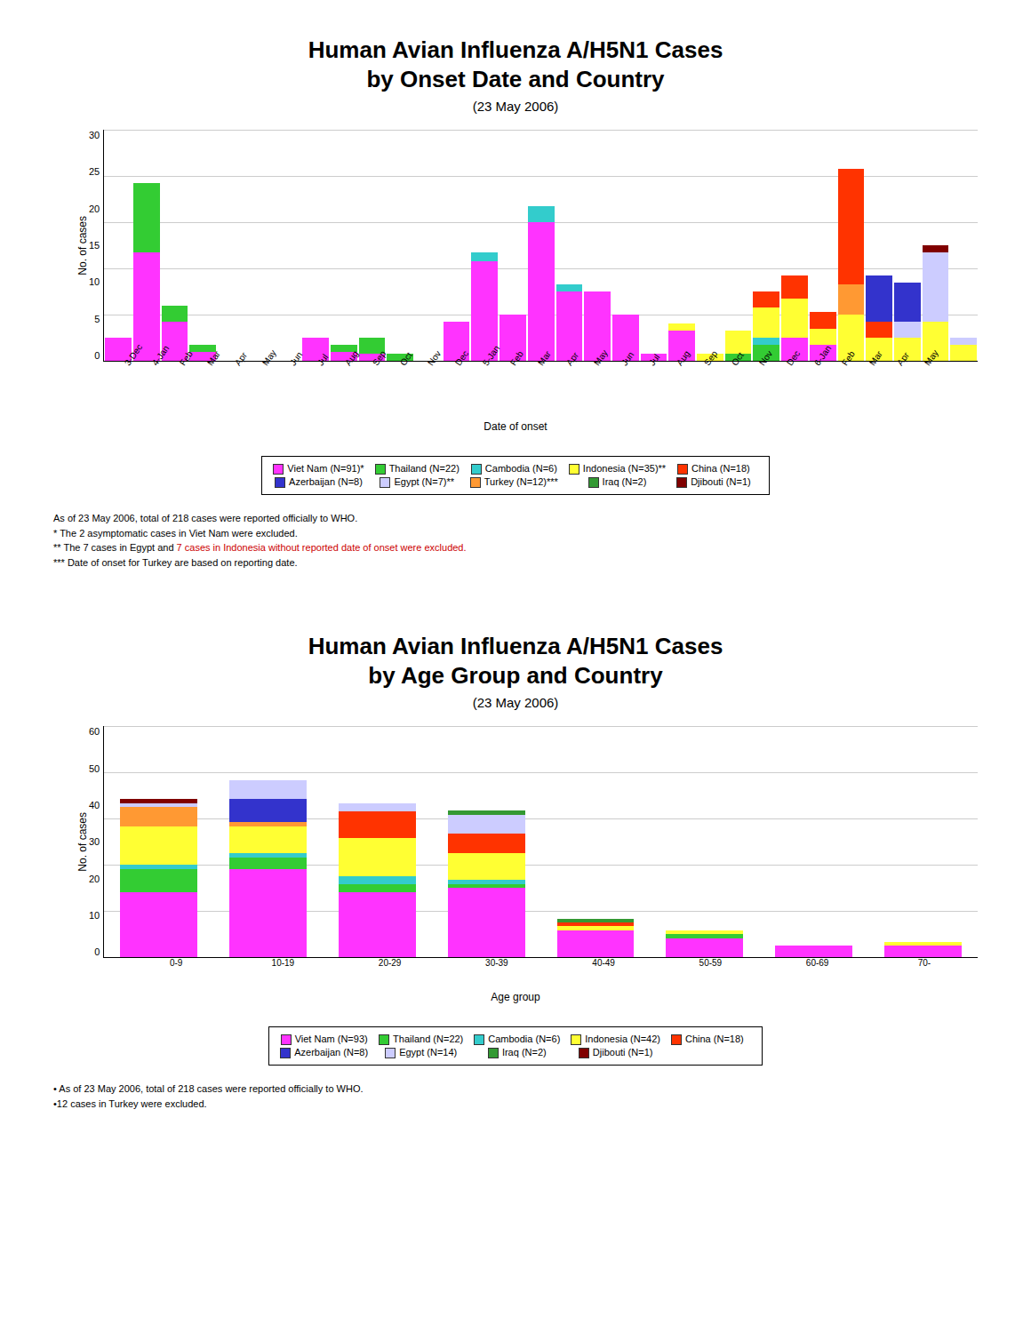Human Avian Influenza A/H5N1 Cases
by Onset Date and Country
(23 May 2006)
No. of cases
302520151050
3-Dec 4-Jan Feb Mar Apr May Jun Jul Aug Sep Oct Nov Dec 5-Jan Feb Mar Apr May Jun Jul Aug Sep Oct Nov Dec 6-Jan Feb Mar Apr May
Date of onset
| Viet Nam (N=91)* | Thailand (N=22) | Cambodia (N=6) | Indonesia (N=35)** | China (N=18) |
| Azerbaijan (N=8) | Egypt (N=7)** | Turkey (N=12)*** | Iraq (N=2) | Djibouti (N=1) |
As of 23 May 2006, total of 218 cases were reported officially to WHO.
* The 2 asymptomatic cases in Viet Nam were excluded.
** The 7 cases in Egypt and 7 cases in Indonesia without reported date of onset were excluded.
*** Date of onset for Turkey are based on reporting date.
Human Avian Influenza A/H5N1 Cases
by Age Group and Country
(23 May 2006)
No. of cases
6050403020100
0-910-1920-2930-3940-4950-5960-6970-
Age group
| Viet Nam (N=93) | Thailand (N=22) | Cambodia (N=6) | Indonesia (N=42) | China (N=18) |
| Azerbaijan (N=8) | Egypt (N=14) | Iraq (N=2) | Djibouti (N=1) | |
• As of 23 May 2006, total of 218 cases were reported officially to WHO.
•12 cases in Turkey were excluded.